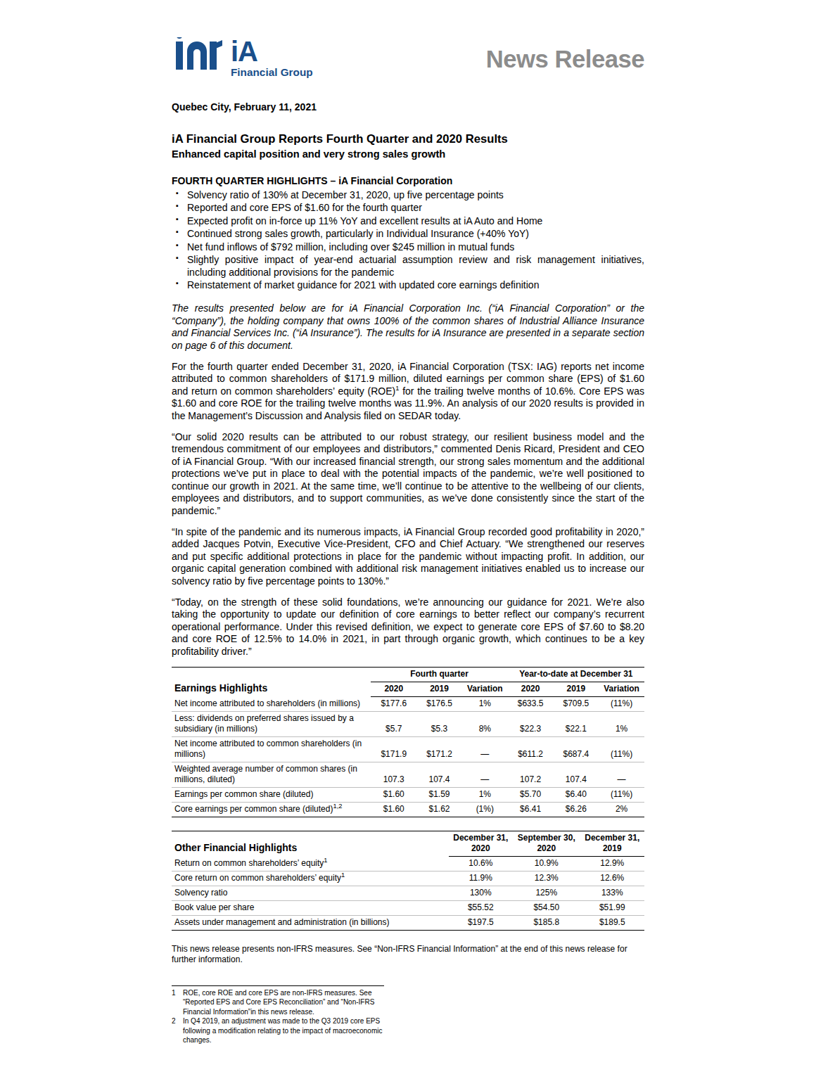iA
Financial Group
News Release
Quebec City, February 11, 2021
iA Financial Group Reports Fourth Quarter and 2020 Results
Enhanced capital position and very strong sales growth
FOURTH QUARTER HIGHLIGHTS – iA Financial Corporation
Solvency ratio of 130% at December 31, 2020, up five percentage points
Reported and core EPS of $1.60 for the fourth quarter
Expected profit on in-force up 11% YoY and excellent results at iA Auto and Home
Continued strong sales growth, particularly in Individual Insurance (+40% YoY)
Net fund inflows of $792 million, including over $245 million in mutual funds
Slightly positive impact of year-end actuarial assumption review and risk management initiatives, including additional provisions for the pandemic
Reinstatement of market guidance for 2021 with updated core earnings definition
The results presented below are for iA Financial Corporation Inc. (“iA Financial Corporation” or the “Company”), the holding company that owns 100% of the common shares of Industrial Alliance Insurance and Financial Services Inc. (“iA Insurance”). The results for iA Insurance are presented in a separate section on page 6 of this document.
For the fourth quarter ended December 31, 2020, iA Financial Corporation (TSX: IAG) reports net income attributed to common shareholders of $171.9 million, diluted earnings per common share (EPS) of $1.60 and return on common shareholders’ equity (ROE)1 for the trailing twelve months of 10.6%. Core EPS was $1.60 and core ROE for the trailing twelve months was 11.9%. An analysis of our 2020 results is provided in the Management’s Discussion and Analysis filed on SEDAR today.
“Our solid 2020 results can be attributed to our robust strategy, our resilient business model and the tremendous commitment of our employees and distributors,” commented Denis Ricard, President and CEO of iA Financial Group. “With our increased financial strength, our strong sales momentum and the additional protections we’ve put in place to deal with the potential impacts of the pandemic, we’re well positioned to continue our growth in 2021. At the same time, we’ll continue to be attentive to the wellbeing of our clients, employees and distributors, and to support communities, as we’ve done consistently since the start of the pandemic.”
“In spite of the pandemic and its numerous impacts, iA Financial Group recorded good profitability in 2020,” added Jacques Potvin, Executive Vice-President, CFO and Chief Actuary. “We strengthened our reserves and put specific additional protections in place for the pandemic without impacting profit. In addition, our organic capital generation combined with additional risk management initiatives enabled us to increase our solvency ratio by five percentage points to 130%.”
“Today, on the strength of these solid foundations, we’re announcing our guidance for 2021. We’re also taking the opportunity to update our definition of core earnings to better reflect our company’s recurrent operational performance. Under this revised definition, we expect to generate core EPS of $7.60 to $8.20 and core ROE of 12.5% to 14.0% in 2021, in part through organic growth, which continues to be a key profitability driver.”
| Earnings Highlights | Fourth quarter | Year-to-date at December 31 |
| 2020 | 2019 | Variation | 2020 | 2019 | Variation |
| Net income attributed to shareholders (in millions) | $177.6 | $176.5 | 1% | $633.5 | $709.5 | (11%) |
| Less: dividends on preferred shares issued by a subsidiary (in millions) | $5.7 | $5.3 | 8% | $22.3 | $22.1 | 1% |
| Net income attributed to common shareholders (in millions) | $171.9 | $171.2 | — | $611.2 | $687.4 | (11%) |
| Weighted average number of common shares (in millions, diluted) | 107.3 | 107.4 | — | 107.2 | 107.4 | — |
| Earnings per common share (diluted) | $1.60 | $1.59 | 1% | $5.70 | $6.40 | (11%) |
| Core earnings per common share (diluted) 1,2 | $1.60 | $1.62 | (1%) | $6.41 | $6.26 | 2% |
| Other Financial Highlights | December 31, 2020 | September 30, 2020 | December 31, 2019 |
| Return on common shareholders’ equity 1 | 10.6% | 10.9% | 12.9% |
| Core return on common shareholders’ equity 1 | 11.9% | 12.3% | 12.6% |
| Solvency ratio | 130% | 125% | 133% |
| Book value per share | $55.52 | $54.50 | $51.99 |
| Assets under management and administration (in billions) | $197.5 | $185.8 | $189.5 |
This news release presents non-IFRS measures. See “Non-IFRS Financial Information” at the end of this news release for further information.
1
ROE, core ROE and core EPS are non-IFRS measures. See “Reported EPS and Core EPS Reconciliation” and “Non-IFRS Financial Information”in this news release.
2
In Q4 2019, an adjustment was made to the Q3 2019 core EPS following a modification relating to the impact of macroeconomic changes.